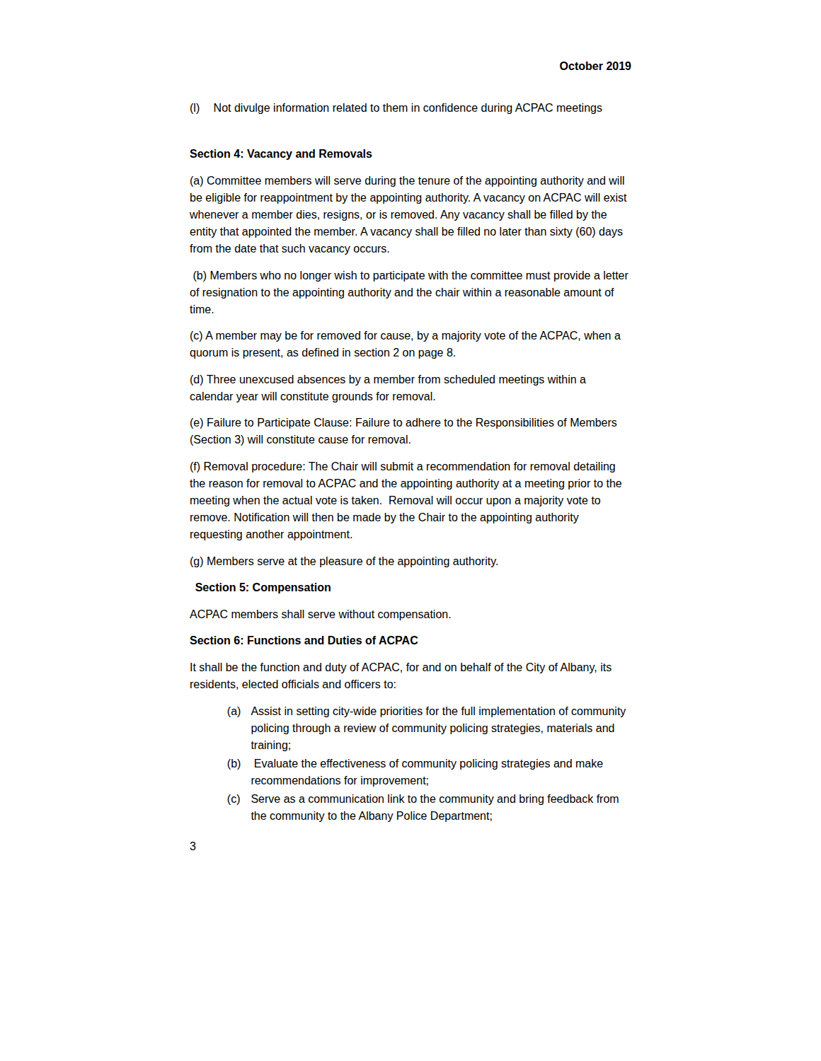October 2019
(l) Not divulge information related to them in confidence during ACPAC meetings
Section 4: Vacancy and Removals
(a) Committee members will serve during the tenure of the appointing authority and will be eligible for reappointment by the appointing authority. A vacancy on ACPAC will exist whenever a member dies, resigns, or is removed. Any vacancy shall be filled by the entity that appointed the member. A vacancy shall be filled no later than sixty (60) days from the date that such vacancy occurs.
(b) Members who no longer wish to participate with the committee must provide a letter of resignation to the appointing authority and the chair within a reasonable amount of time.
(c) A member may be for removed for cause, by a majority vote of the ACPAC, when a quorum is present, as defined in section 2 on page 8.
(d) Three unexcused absences by a member from scheduled meetings within a calendar year will constitute grounds for removal.
(e) Failure to Participate Clause: Failure to adhere to the Responsibilities of Members (Section 3) will constitute cause for removal.
(f) Removal procedure: The Chair will submit a recommendation for removal detailing the reason for removal to ACPAC and the appointing authority at a meeting prior to the meeting when the actual vote is taken. Removal will occur upon a majority vote to remove. Notification will then be made by the Chair to the appointing authority requesting another appointment.
(g) Members serve at the pleasure of the appointing authority.
Section 5: Compensation
ACPAC members shall serve without compensation.
Section 6: Functions and Duties of ACPAC
It shall be the function and duty of ACPAC, for and on behalf of the City of Albany, its residents, elected officials and officers to:
(a) Assist in setting city-wide priorities for the full implementation of community policing through a review of community policing strategies, materials and training;
(b) Evaluate the effectiveness of community policing strategies and make recommendations for improvement;
(c) Serve as a communication link to the community and bring feedback from the community to the Albany Police Department;
3